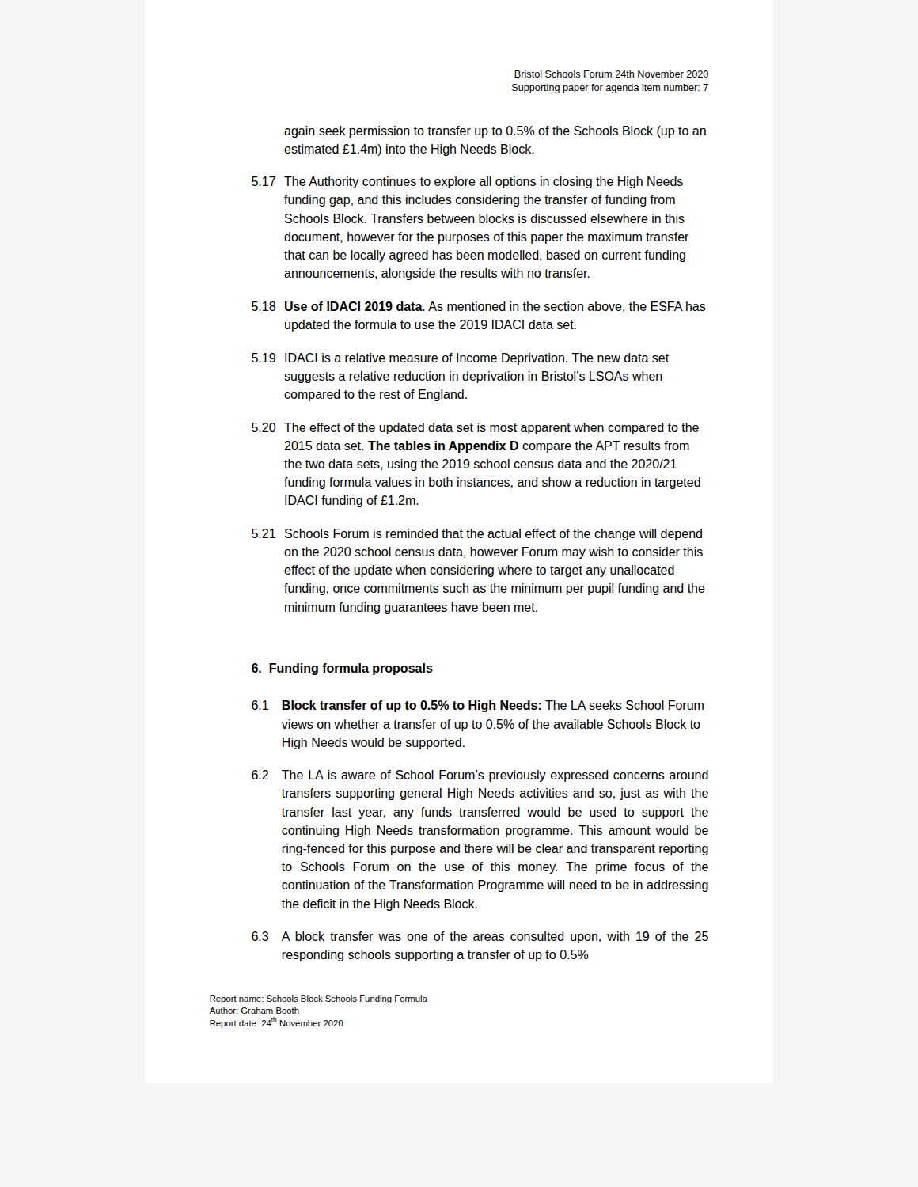Bristol Schools Forum 24th November 2020
Supporting paper for agenda item number: 7
again seek permission to transfer up to 0.5% of the Schools Block (up to an estimated £1.4m) into the High Needs Block.
5.17 The Authority continues to explore all options in closing the High Needs funding gap, and this includes considering the transfer of funding from Schools Block. Transfers between blocks is discussed elsewhere in this document, however for the purposes of this paper the maximum transfer that can be locally agreed has been modelled, based on current funding announcements, alongside the results with no transfer.
5.18 Use of IDACI 2019 data. As mentioned in the section above, the ESFA has updated the formula to use the 2019 IDACI data set.
5.19 IDACI is a relative measure of Income Deprivation. The new data set suggests a relative reduction in deprivation in Bristol’s LSOAs when compared to the rest of England.
5.20 The effect of the updated data set is most apparent when compared to the 2015 data set. The tables in Appendix D compare the APT results from the two data sets, using the 2019 school census data and the 2020/21 funding formula values in both instances, and show a reduction in targeted IDACI funding of £1.2m.
5.21 Schools Forum is reminded that the actual effect of the change will depend on the 2020 school census data, however Forum may wish to consider this effect of the update when considering where to target any unallocated funding, once commitments such as the minimum per pupil funding and the minimum funding guarantees have been met.
6. Funding formula proposals
6.1 Block transfer of up to 0.5% to High Needs: The LA seeks School Forum views on whether a transfer of up to 0.5% of the available Schools Block to High Needs would be supported.
6.2 The LA is aware of School Forum’s previously expressed concerns around transfers supporting general High Needs activities and so, just as with the transfer last year, any funds transferred would be used to support the continuing High Needs transformation programme. This amount would be ring-fenced for this purpose and there will be clear and transparent reporting to Schools Forum on the use of this money. The prime focus of the continuation of the Transformation Programme will need to be in addressing the deficit in the High Needs Block.
6.3 A block transfer was one of the areas consulted upon, with 19 of the 25 responding schools supporting a transfer of up to 0.5%
Report name: Schools Block Schools Funding Formula
Author: Graham Booth
Report date: 24th November 2020